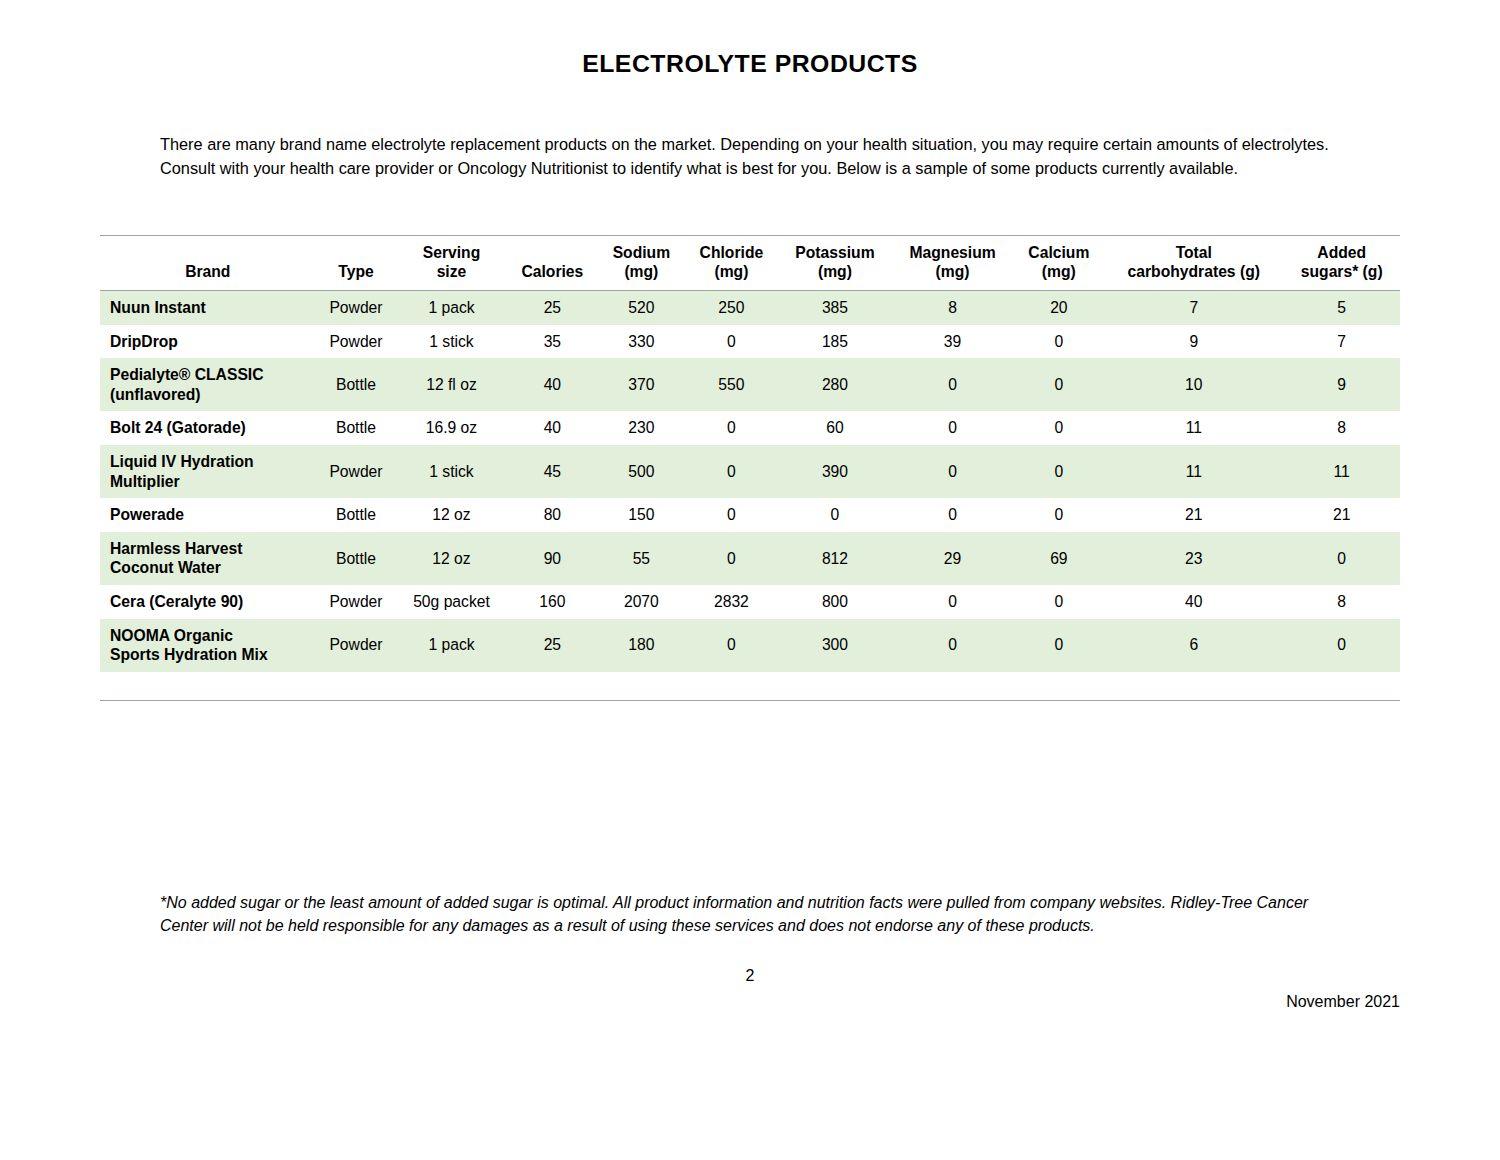ELECTROLYTE PRODUCTS
There are many brand name electrolyte replacement products on the market. Depending on your health situation, you may require certain amounts of electrolytes. Consult with your health care provider or Oncology Nutritionist to identify what is best for you. Below is a sample of some products currently available.
| Brand | Type | Serving size | Calories | Sodium (mg) | Chloride (mg) | Potassium (mg) | Magnesium (mg) | Calcium (mg) | Total carbohydrates (g) | Added sugars* (g) |
| --- | --- | --- | --- | --- | --- | --- | --- | --- | --- | --- |
| Nuun Instant | Powder | 1 pack | 25 | 520 | 250 | 385 | 8 | 20 | 7 | 5 |
| DripDrop | Powder | 1 stick | 35 | 330 | 0 | 185 | 39 | 0 | 9 | 7 |
| Pedialyte® CLASSIC (unflavored) | Bottle | 12 fl oz | 40 | 370 | 550 | 280 | 0 | 0 | 10 | 9 |
| Bolt 24 (Gatorade) | Bottle | 16.9 oz | 40 | 230 | 0 | 60 | 0 | 0 | 11 | 8 |
| Liquid IV Hydration Multiplier | Powder | 1 stick | 45 | 500 | 0 | 390 | 0 | 0 | 11 | 11 |
| Powerade | Bottle | 12 oz | 80 | 150 | 0 | 0 | 0 | 0 | 21 | 21 |
| Harmless Harvest Coconut Water | Bottle | 12 oz | 90 | 55 | 0 | 812 | 29 | 69 | 23 | 0 |
| Cera (Ceralyte 90) | Powder | 50g packet | 160 | 2070 | 2832 | 800 | 0 | 0 | 40 | 8 |
| NOOMA Organic Sports Hydration Mix | Powder | 1 pack | 25 | 180 | 0 | 300 | 0 | 0 | 6 | 0 |
*No added sugar or the least amount of added sugar is optimal. All product information and nutrition facts were pulled from company websites. Ridley-Tree Cancer Center will not be held responsible for any damages as a result of using these services and does not endorse any of these products.
2
November 2021